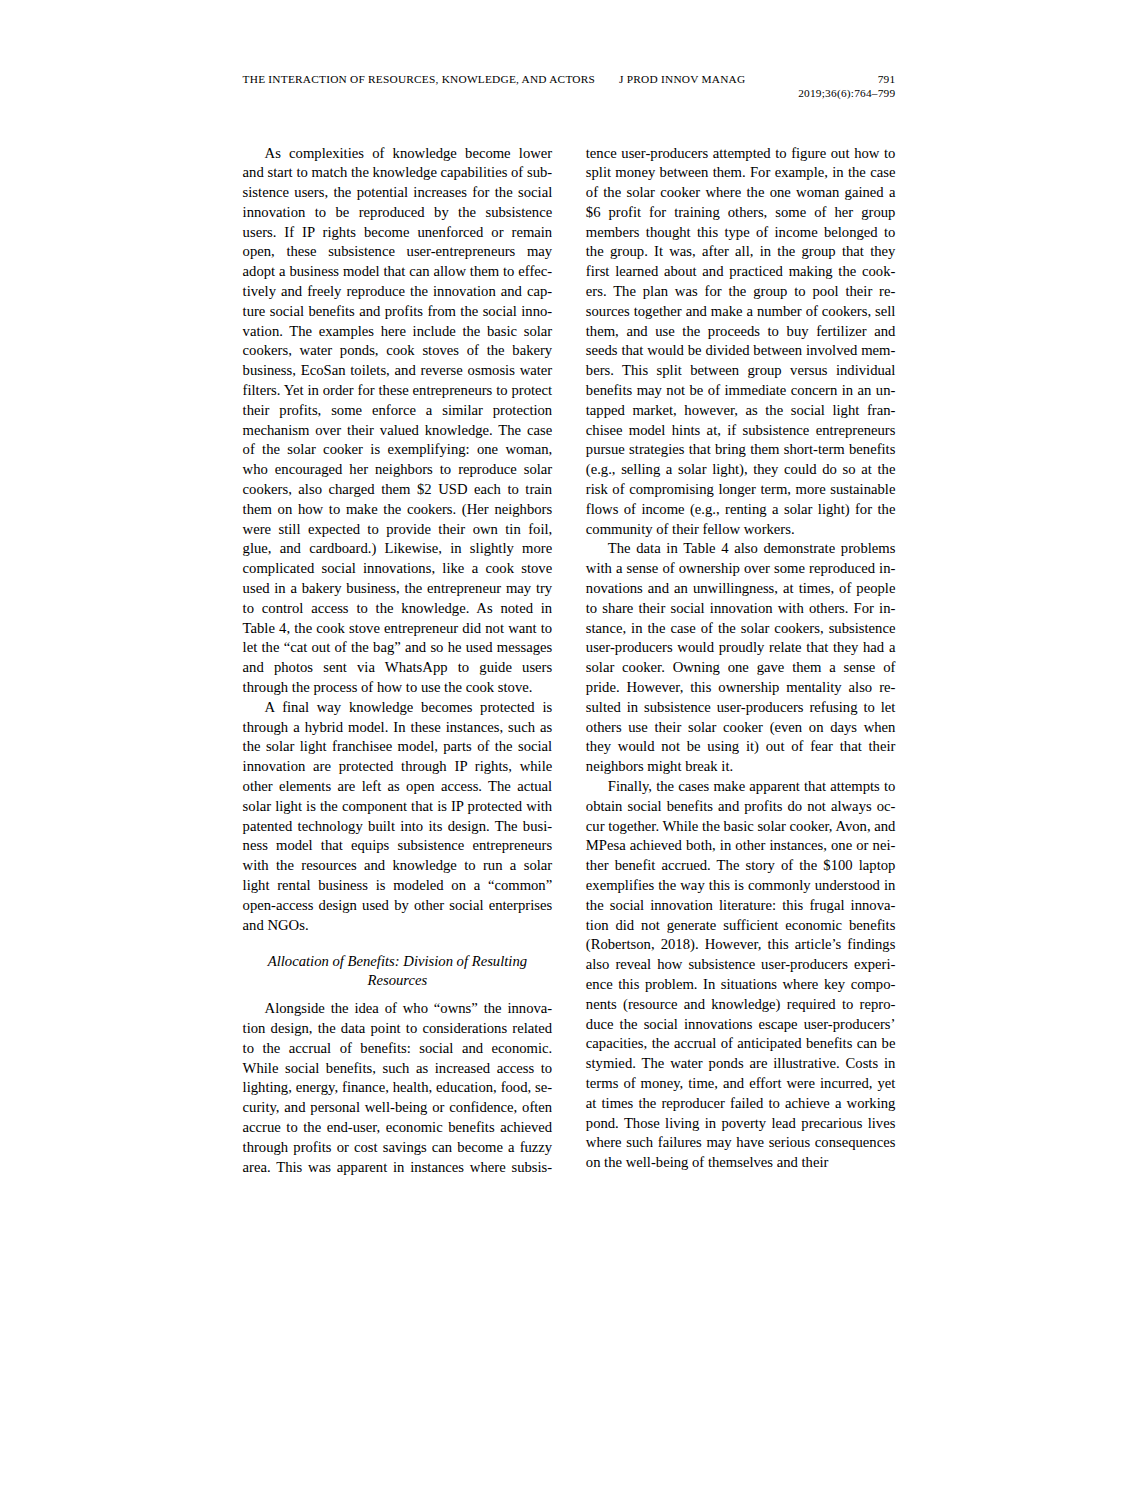The Interaction of Resources, Knowledge, and Actors J Prod Innov Manag 791 2019;36(6):764–799
As complexities of knowledge become lower and start to match the knowledge capabilities of subsistence users, the potential increases for the social innovation to be reproduced by the subsistence users. If IP rights become unenforced or remain open, these subsistence user-entrepreneurs may adopt a business model that can allow them to effectively and freely reproduce the innovation and capture social benefits and profits from the social innovation. The examples here include the basic solar cookers, water ponds, cook stoves of the bakery business, EcoSan toilets, and reverse osmosis water filters. Yet in order for these entrepreneurs to protect their profits, some enforce a similar protection mechanism over their valued knowledge. The case of the solar cooker is exemplifying: one woman, who encouraged her neighbors to reproduce solar cookers, also charged them $2 USD each to train them on how to make the cookers. (Her neighbors were still expected to provide their own tin foil, glue, and cardboard.) Likewise, in slightly more complicated social innovations, like a cook stove used in a bakery business, the entrepreneur may try to control access to the knowledge. As noted in Table 4, the cook stove entrepreneur did not want to let the “cat out of the bag” and so he used messages and photos sent via WhatsApp to guide users through the process of how to use the cook stove.
A final way knowledge becomes protected is through a hybrid model. In these instances, such as the solar light franchisee model, parts of the social innovation are protected through IP rights, while other elements are left as open access. The actual solar light is the component that is IP protected with patented technology built into its design. The business model that equips subsistence entrepreneurs with the resources and knowledge to run a solar light rental business is modeled on a “common” open-access design used by other social enterprises and NGOs.
Allocation of Benefits: Division of Resulting Resources
Alongside the idea of who “owns” the innovation design, the data point to considerations related to the accrual of benefits: social and economic. While social benefits, such as increased access to lighting, energy, finance, health, education, food, security, and personal well-being or confidence, often accrue to the end-user, economic benefits achieved through profits or cost savings can become a fuzzy area. This was apparent in instances where subsistence user-producers attempted to figure out how to split money between them. For example, in the case of the solar cooker where the one woman gained a $6 profit for training others, some of her group members thought this type of income belonged to the group. It was, after all, in the group that they first learned about and practiced making the cookers. The plan was for the group to pool their resources together and make a number of cookers, sell them, and use the proceeds to buy fertilizer and seeds that would be divided between involved members. This split between group versus individual benefits may not be of immediate concern in an untapped market, however, as the social light franchisee model hints at, if subsistence entrepreneurs pursue strategies that bring them short-term benefits (e.g., selling a solar light), they could do so at the risk of compromising longer term, more sustainable flows of income (e.g., renting a solar light) for the community of their fellow workers.
The data in Table 4 also demonstrate problems with a sense of ownership over some reproduced innovations and an unwillingness, at times, of people to share their social innovation with others. For instance, in the case of the solar cookers, subsistence user-producers would proudly relate that they had a solar cooker. Owning one gave them a sense of pride. However, this ownership mentality also resulted in subsistence user-producers refusing to let others use their solar cooker (even on days when they would not be using it) out of fear that their neighbors might break it.
Finally, the cases make apparent that attempts to obtain social benefits and profits do not always occur together. While the basic solar cooker, Avon, and MPesa achieved both, in other instances, one or neither benefit accrued. The story of the $100 laptop exemplifies the way this is commonly understood in the social innovation literature: this frugal innovation did not generate sufficient economic benefits (Robertson, 2018). However, this article’s findings also reveal how subsistence user-producers experience this problem. In situations where key components (resource and knowledge) required to reproduce the social innovations escape user-producers’ capacities, the accrual of anticipated benefits can be stymied. The water ponds are illustrative. Costs in terms of money, time, and effort were incurred, yet at times the reproducer failed to achieve a working pond. Those living in poverty lead precarious lives where such failures may have serious consequences on the well-being of themselves and their